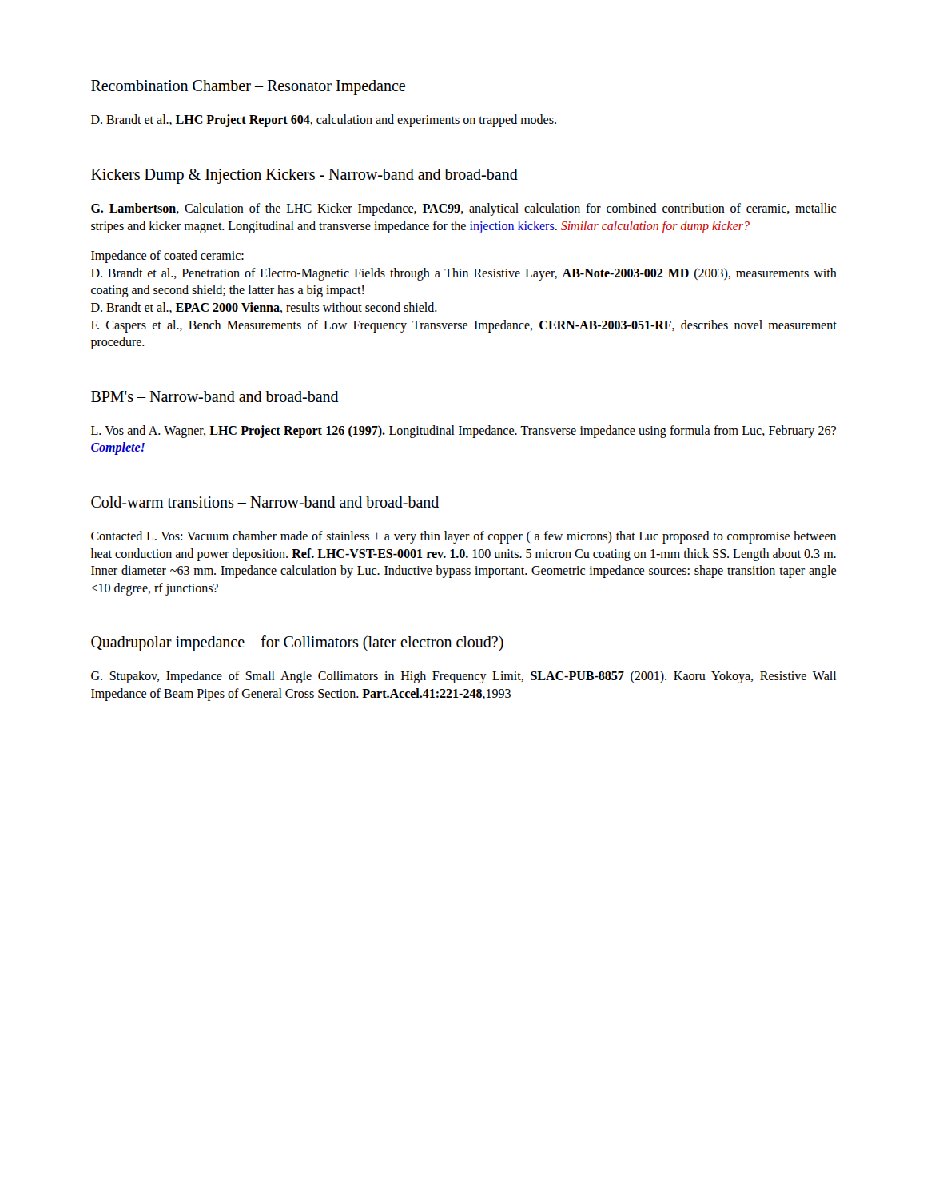Recombination Chamber – Resonator Impedance
D. Brandt et al., LHC Project Report 604, calculation and experiments on trapped modes.
Kickers Dump & Injection Kickers - Narrow-band and broad-band
G. Lambertson, Calculation of the LHC Kicker Impedance, PAC99, analytical calculation for combined contribution of ceramic, metallic stripes and kicker magnet. Longitudinal and transverse impedance for the injection kickers. Similar calculation for dump kicker?
Impedance of coated ceramic:
D. Brandt et al., Penetration of Electro-Magnetic Fields through a Thin Resistive Layer, AB-Note-2003-002 MD (2003), measurements with coating and second shield; the latter has a big impact!
D. Brandt et al., EPAC 2000 Vienna, results without second shield.
F. Caspers et al., Bench Measurements of Low Frequency Transverse Impedance, CERN-AB-2003-051-RF, describes novel measurement procedure.
BPM's – Narrow-band and broad-band
L. Vos and A. Wagner, LHC Project Report 126 (1997). Longitudinal Impedance. Transverse impedance using formula from Luc, February 26? Complete!
Cold-warm transitions – Narrow-band and broad-band
Contacted L. Vos: Vacuum chamber made of stainless + a very thin layer of copper ( a few microns) that Luc proposed to compromise between heat conduction and power deposition. Ref. LHC-VST-ES-0001 rev. 1.0. 100 units. 5 micron Cu coating on 1-mm thick SS. Length about 0.3 m. Inner diameter ~63 mm. Impedance calculation by Luc. Inductive bypass important. Geometric impedance sources: shape transition taper angle <10 degree, rf junctions?
Quadrupolar impedance – for Collimators (later electron cloud?)
G. Stupakov, Impedance of Small Angle Collimators in High Frequency Limit, SLAC-PUB-8857 (2001). Kaoru Yokoya, Resistive Wall Impedance of Beam Pipes of General Cross Section. Part.Accel.41:221-248,1993